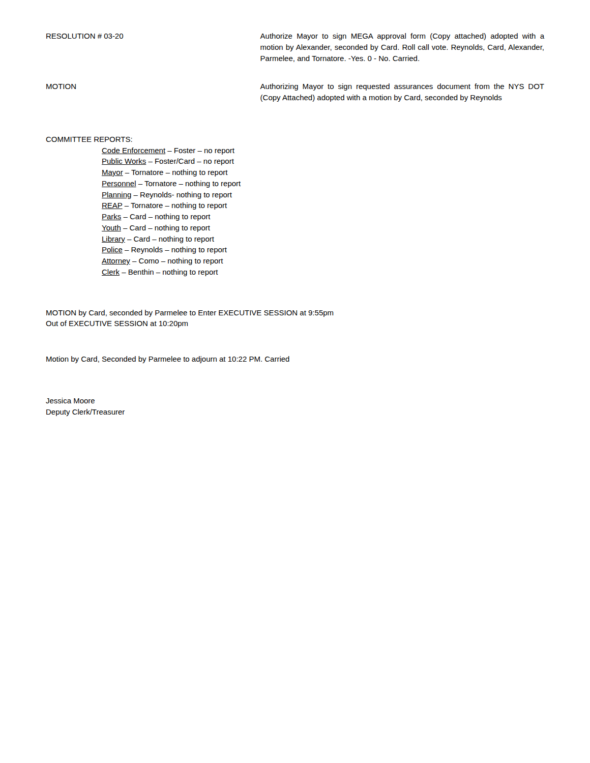RESOLUTION # 03-20
Authorize Mayor to sign MEGA approval form (Copy attached) adopted with a motion by Alexander, seconded by Card. Roll call vote. Reynolds, Card, Alexander, Parmelee, and Tornatore. -Yes. 0 - No. Carried.
MOTION
Authorizing Mayor to sign requested assurances document from the NYS DOT (Copy Attached) adopted with a motion by Card, seconded by Reynolds
COMMITTEE REPORTS:
Code Enforcement – Foster – no report
Public Works – Foster/Card – no report
Mayor – Tornatore – nothing to report
Personnel – Tornatore – nothing to report
Planning – Reynolds- nothing to report
REAP – Tornatore – nothing to report
Parks – Card – nothing to report
Youth – Card – nothing to report
Library – Card – nothing to report
Police – Reynolds – nothing to report
Attorney – Como – nothing to report
Clerk – Benthin – nothing to report
MOTION by Card, seconded by Parmelee to Enter EXECUTIVE SESSION at 9:55pm
Out of EXECUTIVE SESSION at 10:20pm
Motion by Card, Seconded by Parmelee to adjourn at 10:22 PM. Carried
Jessica Moore
Deputy Clerk/Treasurer